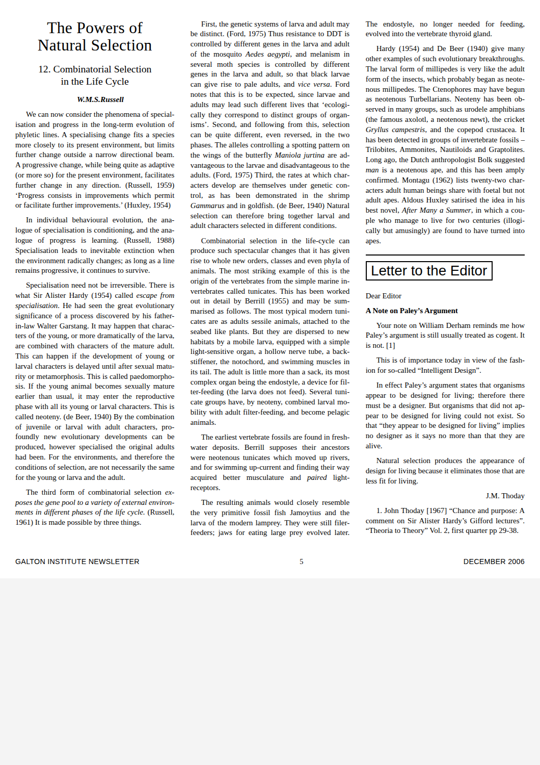The Powers of
Natural Selection
12. Combinatorial Selection
in the Life Cycle
W.M.S.Russell
We can now consider the phenomena of specialisation and progress in the long-term evolution of phyletic lines. A specialising change fits a species more closely to its present environment, but limits further change outside a narrow directional beam. A progressive change, while being quite as adaptive (or more so) for the present environment, facilitates further change in any direction. (Russell, 1959) ‘Progress consists in improvements which permit or facilitate further improvements.’ (Huxley, 1954)
In individual behavioural evolution, the analogue of specialisation is conditioning, and the analogue of progress is learning. (Russell, 1988) Specialisation leads to inevitable extinction when the environment radically changes; as long as a line remains progressive, it continues to survive.
Specialisation need not be irreversible. There is what Sir Alister Hardy (1954) called escape from specialisation. He had seen the great evolutionary significance of a process discovered by his father-in-law Walter Garstang. It may happen that characters of the young, or more dramatically of the larva, are combined with characters of the mature adult. This can happen if the development of young or larval characters is delayed until after sexual maturity or metamorphosis. This is called paedomorphosis. If the young animal becomes sexually mature earlier than usual, it may enter the reproductive phase with all its young or larval characters. This is called neoteny. (de Beer, 1940) By the combination of juvenile or larval with adult characters, profoundly new evolutionary developments can be produced, however specialised the original adults had been. For the environments, and therefore the conditions of selection, are not necessarily the same for the young or larva and the adult.
The third form of combinatorial selection exposes the gene pool to a variety of external environments in different phases of the life cycle. (Russell, 1961) It is made possible by three things.
First, the genetic systems of larva and adult may be distinct. (Ford, 1975) Thus resistance to DDT is controlled by different genes in the larva and adult of the mosquito Aedes aegypti, and melanism in several moth species is controlled by different genes in the larva and adult, so that black larvae can give rise to pale adults, and vice versa. Ford notes that this is to be expected, since larvae and adults may lead such different lives that ‘ecologically they correspond to distinct groups of organisms’. Second, and following from this, selection can be quite different, even reversed, in the two phases. The alleles controlling a spotting pattern on the wings of the butterfly Maniola jurtina are advantageous to the larvae and disadvantageous to the adults. (Ford, 1975) Third, the rates at which characters develop are themselves under genetic control, as has been demonstrated in the shrimp Gammarus and in goldfish. (de Beer, 1940) Natural selection can therefore bring together larval and adult characters selected in different conditions.
Combinatorial selection in the life-cycle can produce such spectacular changes that it has given rise to whole new orders, classes and even phyla of animals. The most striking example of this is the origin of the vertebrates from the simple marine invertebrates called tunicates. This has been worked out in detail by Berrill (1955) and may be summarised as follows. The most typical modern tunicates are as adults sessile animals, attached to the seabed like plants. But they are dispersed to new habitats by a mobile larva, equipped with a simple light-sensitive organ, a hollow nerve tube, a back-stiffener, the notochord, and swimming muscles in its tail. The adult is little more than a sack, its most complex organ being the endostyle, a device for filter-feeding (the larva does not feed). Several tunicate groups have, by neoteny, combined larval mobility with adult filter-feeding, and become pelagic animals.
The earliest vertebrate fossils are found in fresh-water deposits. Berrill supposes their ancestors were neotenous tunicates which moved up rivers, and for swimming up-current and finding their way acquired better musculature and paired light-receptors.
The resulting animals would closely resemble the very primitive fossil fish Jamoytius and the larva of the modern lamprey. They were still filer-feeders; jaws for eating large prey evolved later. The endostyle, no longer needed for feeding, evolved into the vertebrate thyroid gland.
Hardy (1954) and De Beer (1940) give many other examples of such evolutionary breakthroughs. The larval form of millipedes is very like the adult form of the insects, which probably began as neotenous millipedes. The Ctenophores may have begun as neotenous Turbellarians. Neoteny has been observed in many groups, such as urodele amphibians (the famous axolotl, a neotenous newt), the cricket Gryllus campestris, and the copepod crustacea. It has been detected in groups of invertebrate fossils – Trilobites, Ammonites, Nautiloids and Graptolites. Long ago, the Dutch anthropologist Bolk suggested man is a neotenous ape, and this has been amply confirmed. Montagu (1962) lists twenty-two characters adult human beings share with foetal but not adult apes. Aldous Huxley satirised the idea in his best novel, After Many a Summer, in which a couple who manage to live for two centuries (illogically but amusingly) are found to have turned into apes.
Letter to the Editor
Dear Editor
A Note on Paley’s Argument
Your note on William Derham reminds me how Paley’s argument is still usually treated as cogent. It is not. [1]
This is of importance today in view of the fashion for so-called “Intelligent Design”.
In effect Paley’s argument states that organisms appear to be designed for living; therefore there must be a designer. But organisms that did not appear to be designed for living could not exist. So that “they appear to be designed for living” implies no designer as it says no more than that they are alive.
Natural selection produces the appearance of design for living because it eliminates those that are less fit for living.
J.M. Thoday
1. John Thoday [1967] “Chance and purpose: A comment on Sir Alister Hardy’s Gifford lectures”. “Theoria to Theory” Vol. 2, first quarter pp 29-38.
GALTON INSTITUTE NEWSLETTER 5 DECEMBER 2006